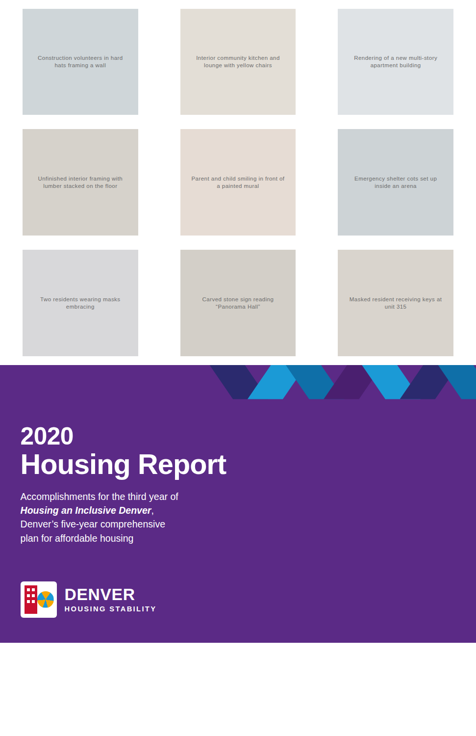Construction volunteers in hard hats framing a wall
Interior community kitchen and lounge with yellow chairs
Rendering of a new multi-story apartment building
Unfinished interior framing with lumber stacked on the floor
Parent and child smiling in front of a painted mural
Emergency shelter cots set up inside an arena
Two residents wearing masks embracing
Carved stone sign reading “Panorama Hall”
Masked resident receiving keys at unit 315
2020
Housing Report
Accomplishments for the third year of Housing an Inclusive Denver, Denver’s five-year comprehensive plan for affordable housing
DENVER HOUSING STABILITY